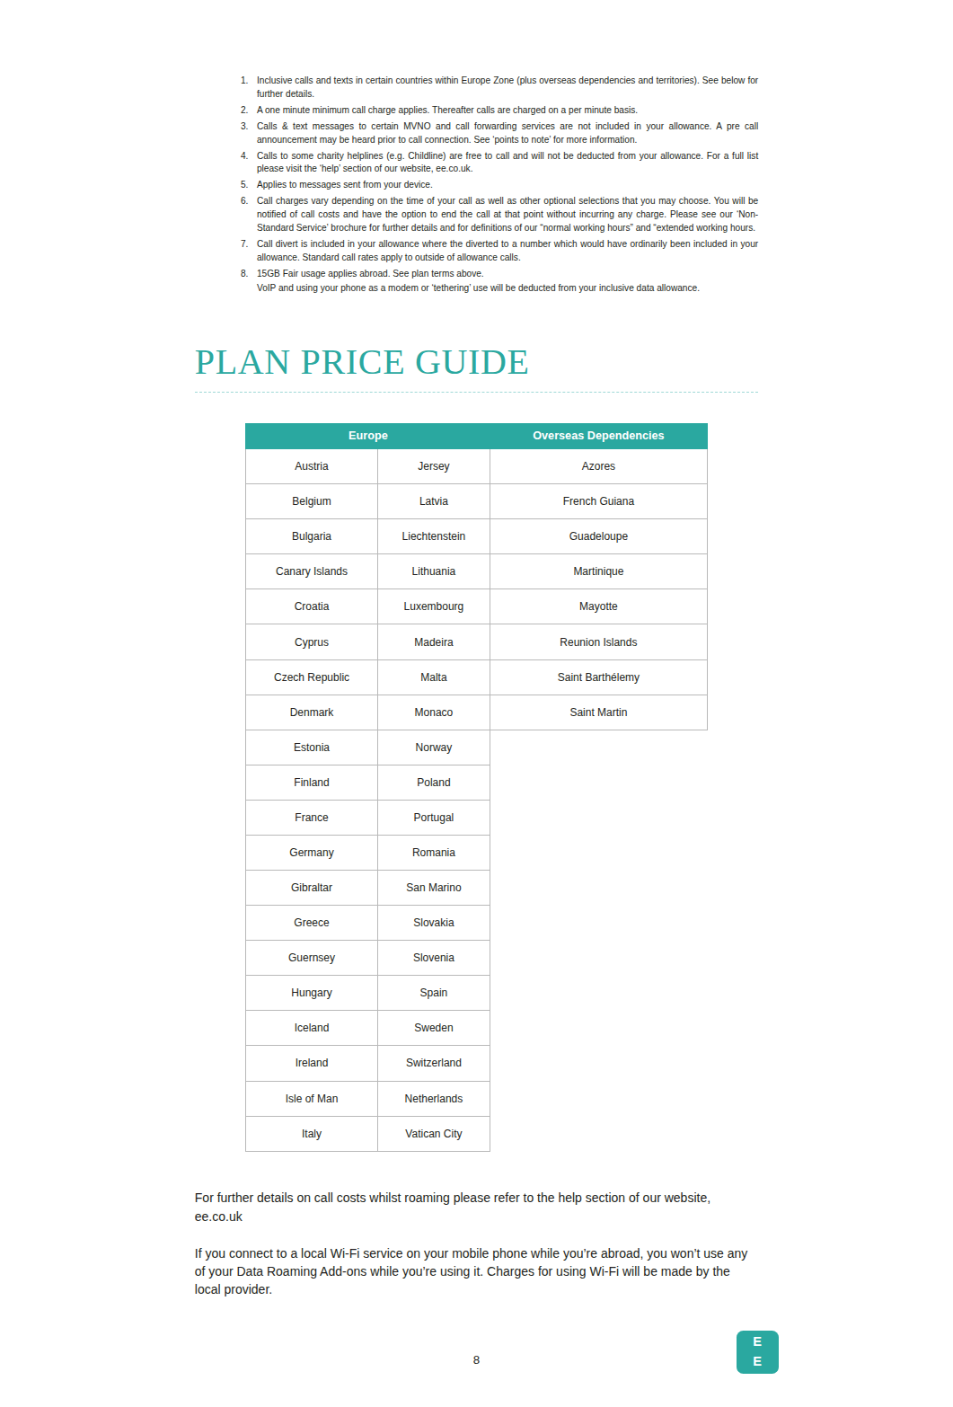Inclusive calls and texts in certain countries within Europe Zone (plus overseas dependencies and territories). See below for further details.
A one minute minimum call charge applies. Thereafter calls are charged on a per minute basis.
Calls & text messages to certain MVNO and call forwarding services are not included in your allowance. A pre call announcement may be heard prior to call connection. See ‘points to note’ for more information.
Calls to some charity helplines (e.g. Childline) are free to call and will not be deducted from your allowance. For a full list please visit the ‘help’ section of our website, ee.co.uk.
Applies to messages sent from your device.
Call charges vary depending on the time of your call as well as other optional selections that you may choose. You will be notified of call costs and have the option to end the call at that point without incurring any charge. Please see our ‘Non-Standard Service’ brochure for further details and for definitions of our “normal working hours” and “extended working hours.
Call divert is included in your allowance where the diverted to a number which would have ordinarily been included in your allowance. Standard call rates apply to outside of allowance calls.
15GB Fair usage applies abroad. See plan terms above.
VoIP and using your phone as a modem or ‘tethering’ use will be deducted from your inclusive data allowance.
PLAN PRICE GUIDE
| Europe | Overseas Dependencies |
| --- | --- |
| Austria | Jersey | Azores |
| Belgium | Latvia | French Guiana |
| Bulgaria | Liechtenstein | Guadeloupe |
| Canary Islands | Lithuania | Martinique |
| Croatia | Luxembourg | Mayotte |
| Cyprus | Madeira | Reunion Islands |
| Czech Republic | Malta | Saint Barthélemy |
| Denmark | Monaco | Saint Martin |
| Estonia | Norway | |
| Finland | Poland | |
| France | Portugal | |
| Germany | Romania | |
| Gibraltar | San Marino | |
| Greece | Slovakia | |
| Guernsey | Slovenia | |
| Hungary | Spain | |
| Iceland | Sweden | |
| Ireland | Switzerland | |
| Isle of Man | Netherlands | |
| Italy | Vatican City | |
For further details on call costs whilst roaming please refer to the help section of our website, ee.co.uk
If you connect to a local Wi-Fi service on your mobile phone while you’re abroad, you won’t use any of your Data Roaming Add-ons while you’re using it. Charges for using Wi-Fi will be made by the local provider.
8
EE